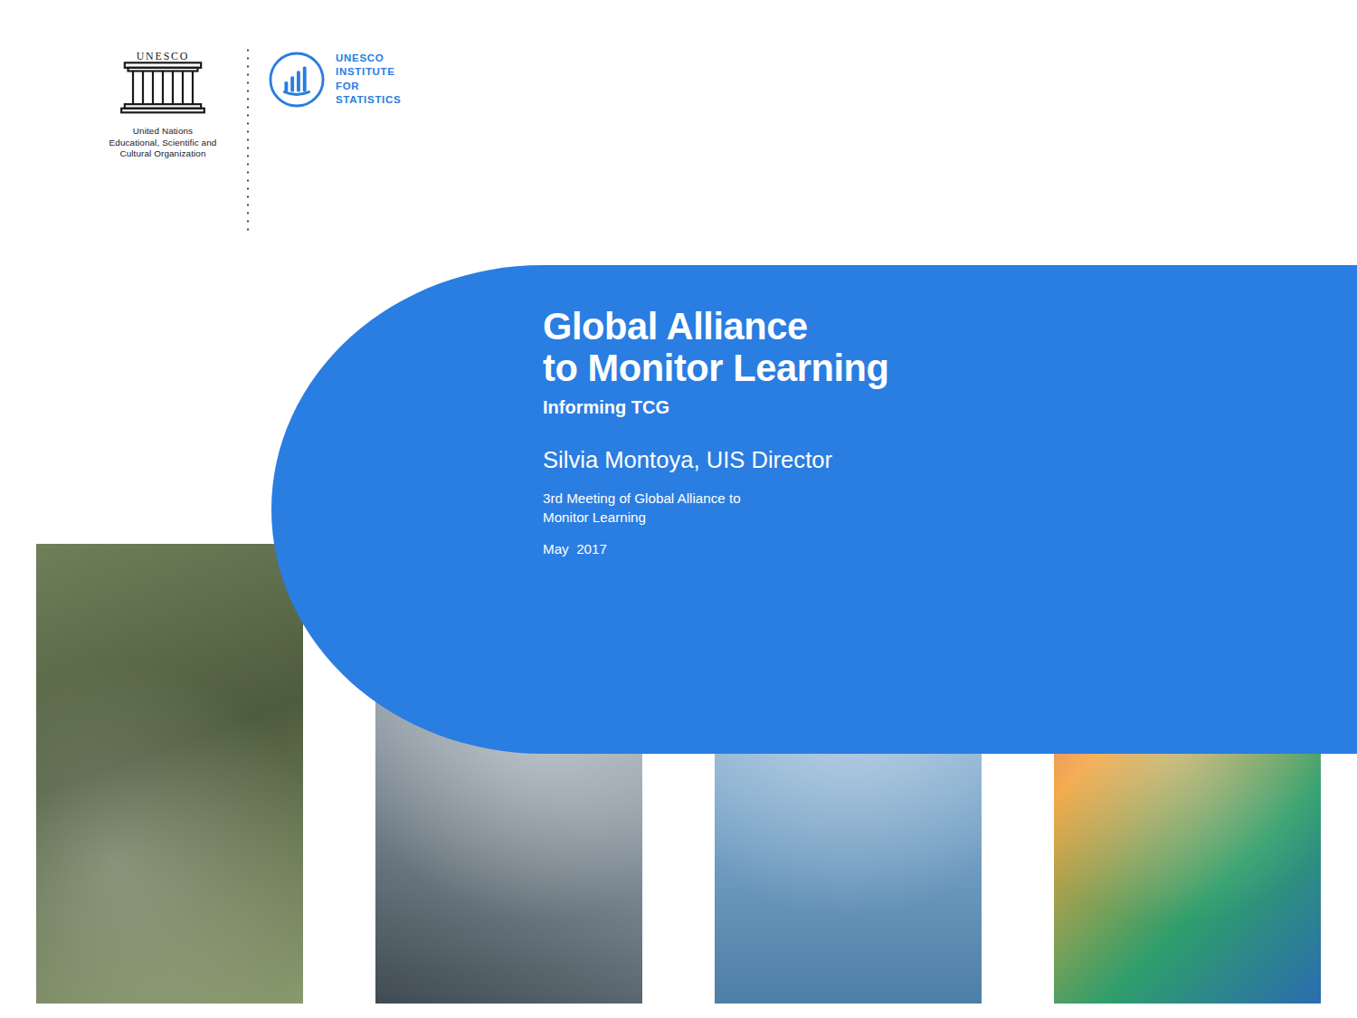UNESCO
United Nations
Educational, Scientific and
Cultural Organization
UNESCO
Institute
for
Statistics
Global Alliance
to Monitor Learning
Informing TCG
Silvia Montoya, UIS Director
3rd Meeting of Global Alliance to
Monitor Learning May 2017
Schoolgirls walking with books along a tree-lined path
Researcher using a microscope in a laboratory
Young girl in a blue dress looking at the camera
Woman wearing brightly coloured traditional Andean dress